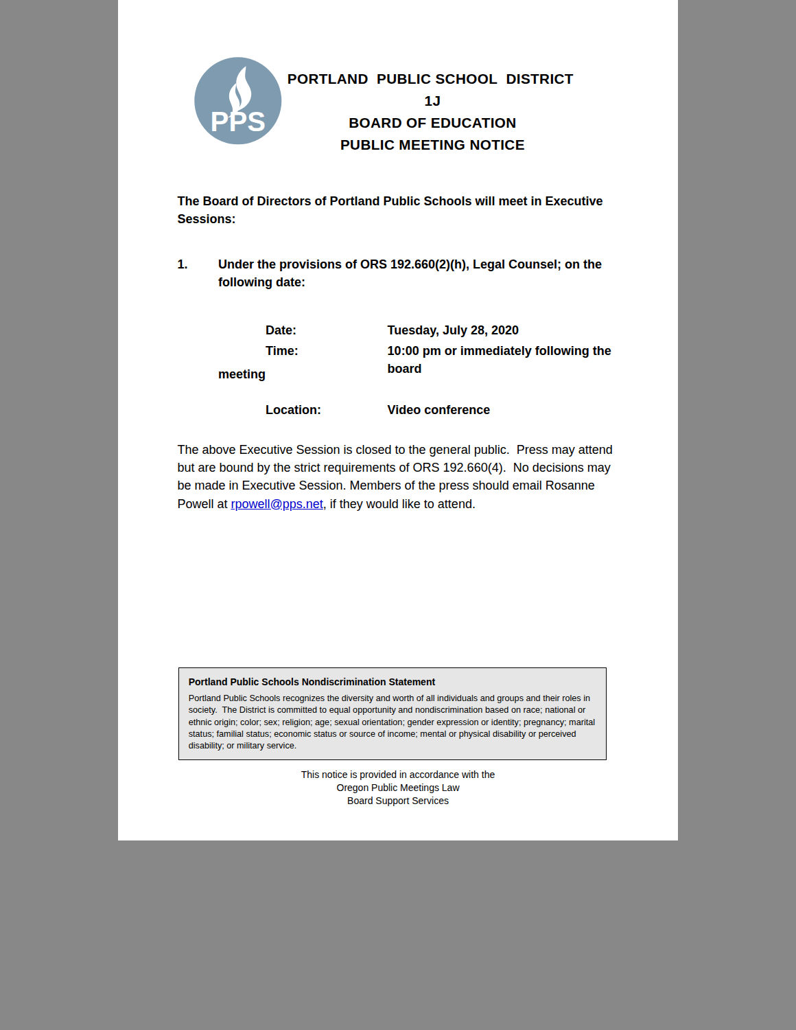PPS
PORTLAND PUBLIC SCHOOL DISTRICT 1J
BOARD OF EDUCATION
PUBLIC MEETING NOTICE
The Board of Directors of Portland Public Schools will meet in Executive Sessions:
1. Under the provisions of ORS 192.660(2)(h), Legal Counsel; on the following date:
| Date: | Tuesday, July 28, 2020 |
| Time: | 10:00 pm or immediately following the board |
| meeting | |
| Location: | Video conference |
The above Executive Session is closed to the general public. Press may attend but are bound by the strict requirements of ORS 192.660(4). No decisions may be made in Executive Session. Members of the press should email Rosanne Powell at rpowell@pps.net, if they would like to attend.
Portland Public Schools Nondiscrimination Statement
Portland Public Schools recognizes the diversity and worth of all individuals and groups and their roles in society. The District is committed to equal opportunity and nondiscrimination based on race; national or ethnic origin; color; sex; religion; age; sexual orientation; gender expression or identity; pregnancy; marital status; familial status; economic status or source of income; mental or physical disability or perceived disability; or military service.
This notice is provided in accordance with the
Oregon Public Meetings Law
Board Support Services